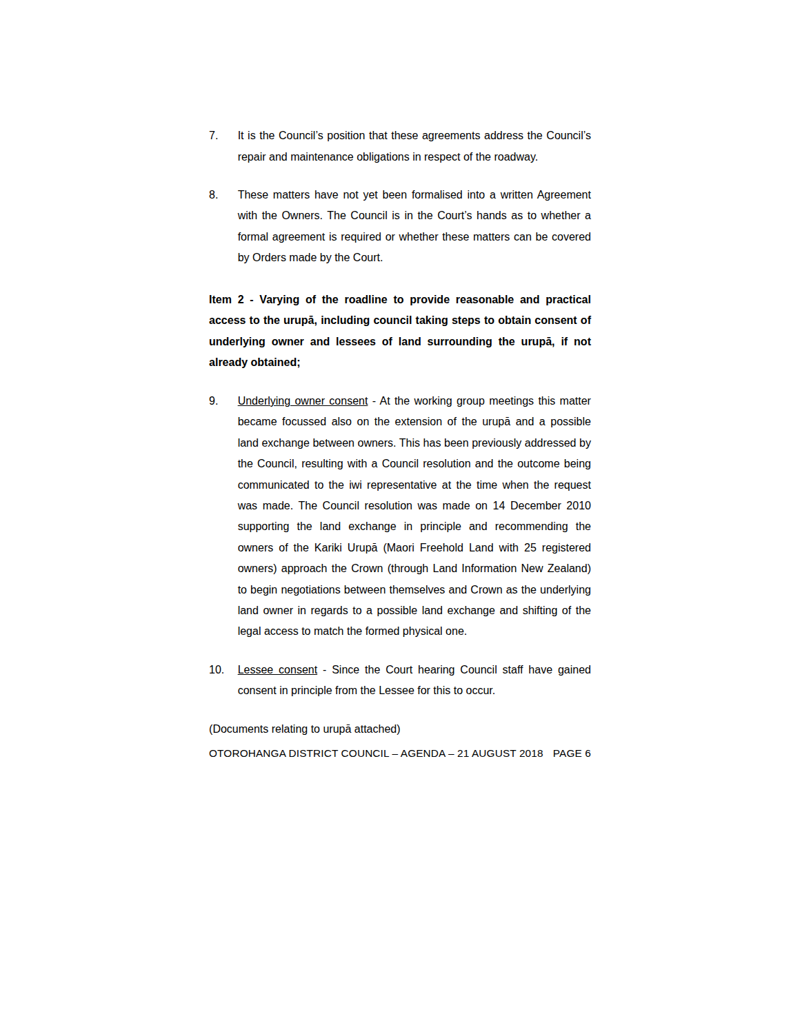7. It is the Council’s position that these agreements address the Council’s repair and maintenance obligations in respect of the roadway.
8. These matters have not yet been formalised into a written Agreement with the Owners. The Council is in the Court’s hands as to whether a formal agreement is required or whether these matters can be covered by Orders made by the Court.
Item 2 - Varying of the roadline to provide reasonable and practical access to the urupā, including council taking steps to obtain consent of underlying owner and lessees of land surrounding the urupā, if not already obtained;
9. Underlying owner consent - At the working group meetings this matter became focussed also on the extension of the urupā and a possible land exchange between owners. This has been previously addressed by the Council, resulting with a Council resolution and the outcome being communicated to the iwi representative at the time when the request was made. The Council resolution was made on 14 December 2010 supporting the land exchange in principle and recommending the owners of the Kariki Urupā (Maori Freehold Land with 25 registered owners) approach the Crown (through Land Information New Zealand) to begin negotiations between themselves and Crown as the underlying land owner in regards to a possible land exchange and shifting of the legal access to match the formed physical one.
10. Lessee consent - Since the Court hearing Council staff have gained consent in principle from the Lessee for this to occur.
(Documents relating to urupā attached)
OTOROHANGA DISTRICT COUNCIL – AGENDA – 21 AUGUST 2018 PAGE 6